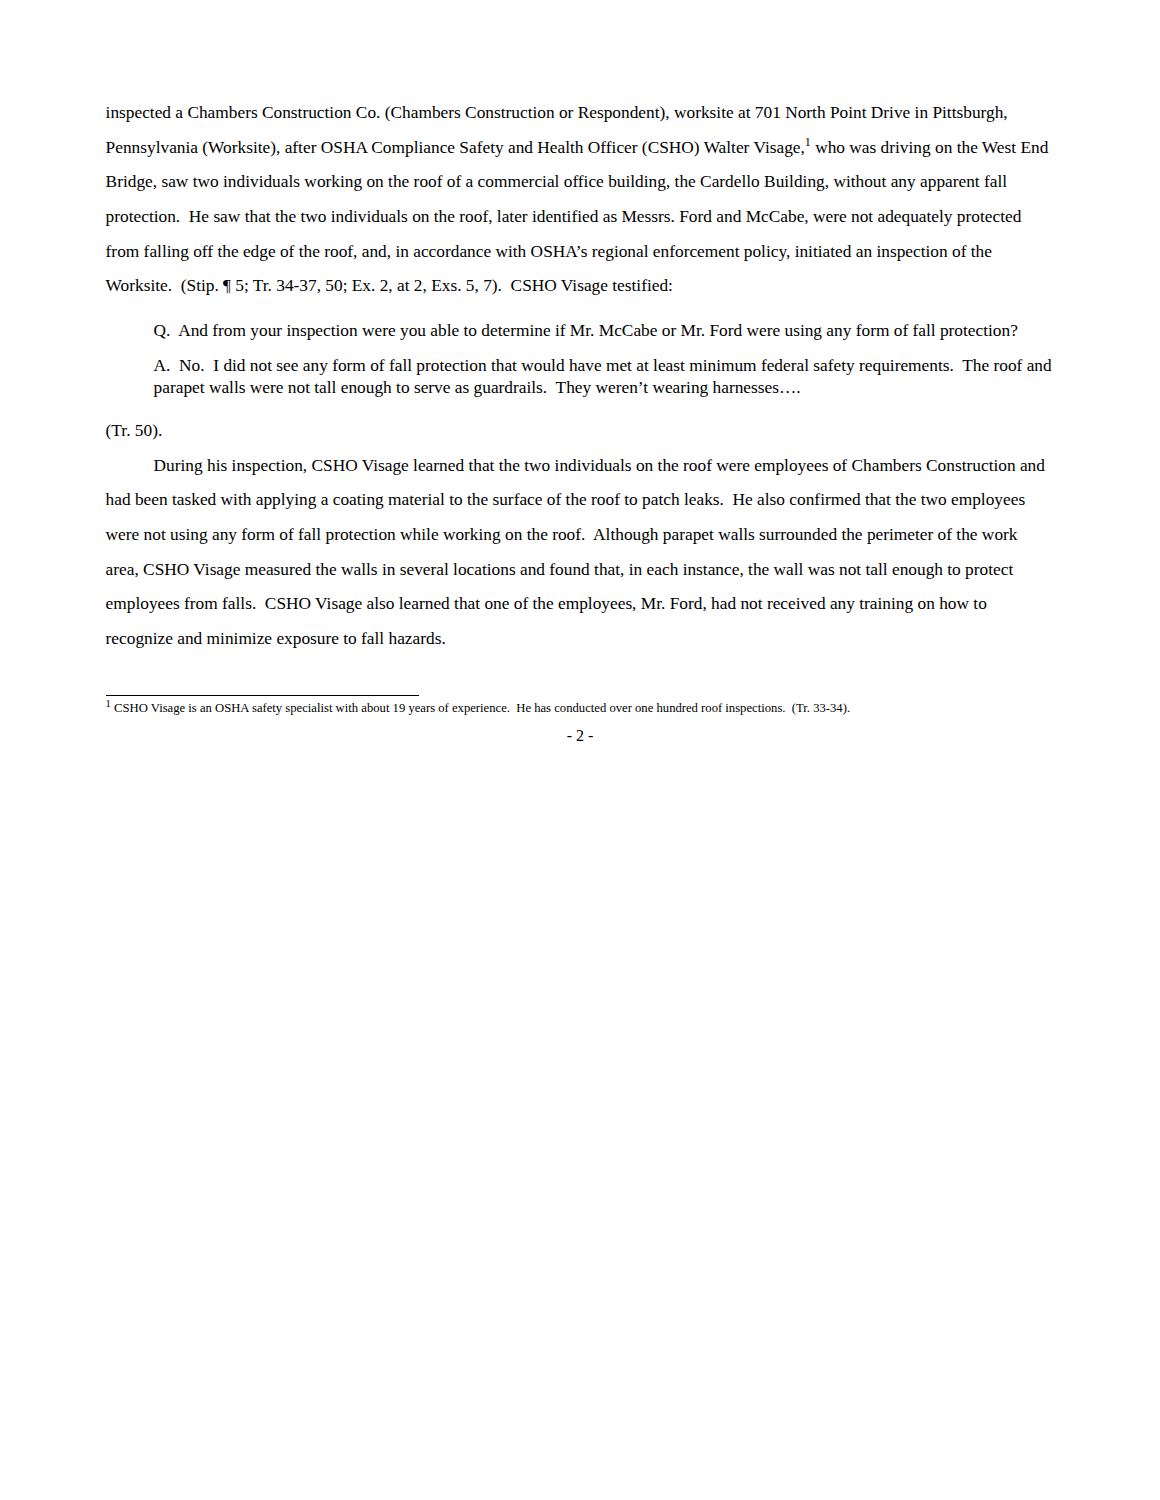inspected a Chambers Construction Co. (Chambers Construction or Respondent), worksite at 701 North Point Drive in Pittsburgh, Pennsylvania (Worksite), after OSHA Compliance Safety and Health Officer (CSHO) Walter Visage,1 who was driving on the West End Bridge, saw two individuals working on the roof of a commercial office building, the Cardello Building, without any apparent fall protection. He saw that the two individuals on the roof, later identified as Messrs. Ford and McCabe, were not adequately protected from falling off the edge of the roof, and, in accordance with OSHA’s regional enforcement policy, initiated an inspection of the Worksite. (Stip. ¶ 5; Tr. 34-37, 50; Ex. 2, at 2, Exs. 5, 7). CSHO Visage testified:
Q. And from your inspection were you able to determine if Mr. McCabe or Mr. Ford were using any form of fall protection?
A. No. I did not see any form of fall protection that would have met at least minimum federal safety requirements. The roof and parapet walls were not tall enough to serve as guardrails. They weren’t wearing harnesses….
(Tr. 50).
During his inspection, CSHO Visage learned that the two individuals on the roof were employees of Chambers Construction and had been tasked with applying a coating material to the surface of the roof to patch leaks. He also confirmed that the two employees were not using any form of fall protection while working on the roof. Although parapet walls surrounded the perimeter of the work area, CSHO Visage measured the walls in several locations and found that, in each instance, the wall was not tall enough to protect employees from falls. CSHO Visage also learned that one of the employees, Mr. Ford, had not received any training on how to recognize and minimize exposure to fall hazards.
1 CSHO Visage is an OSHA safety specialist with about 19 years of experience. He has conducted over one hundred roof inspections. (Tr. 33-34).
- 2 -